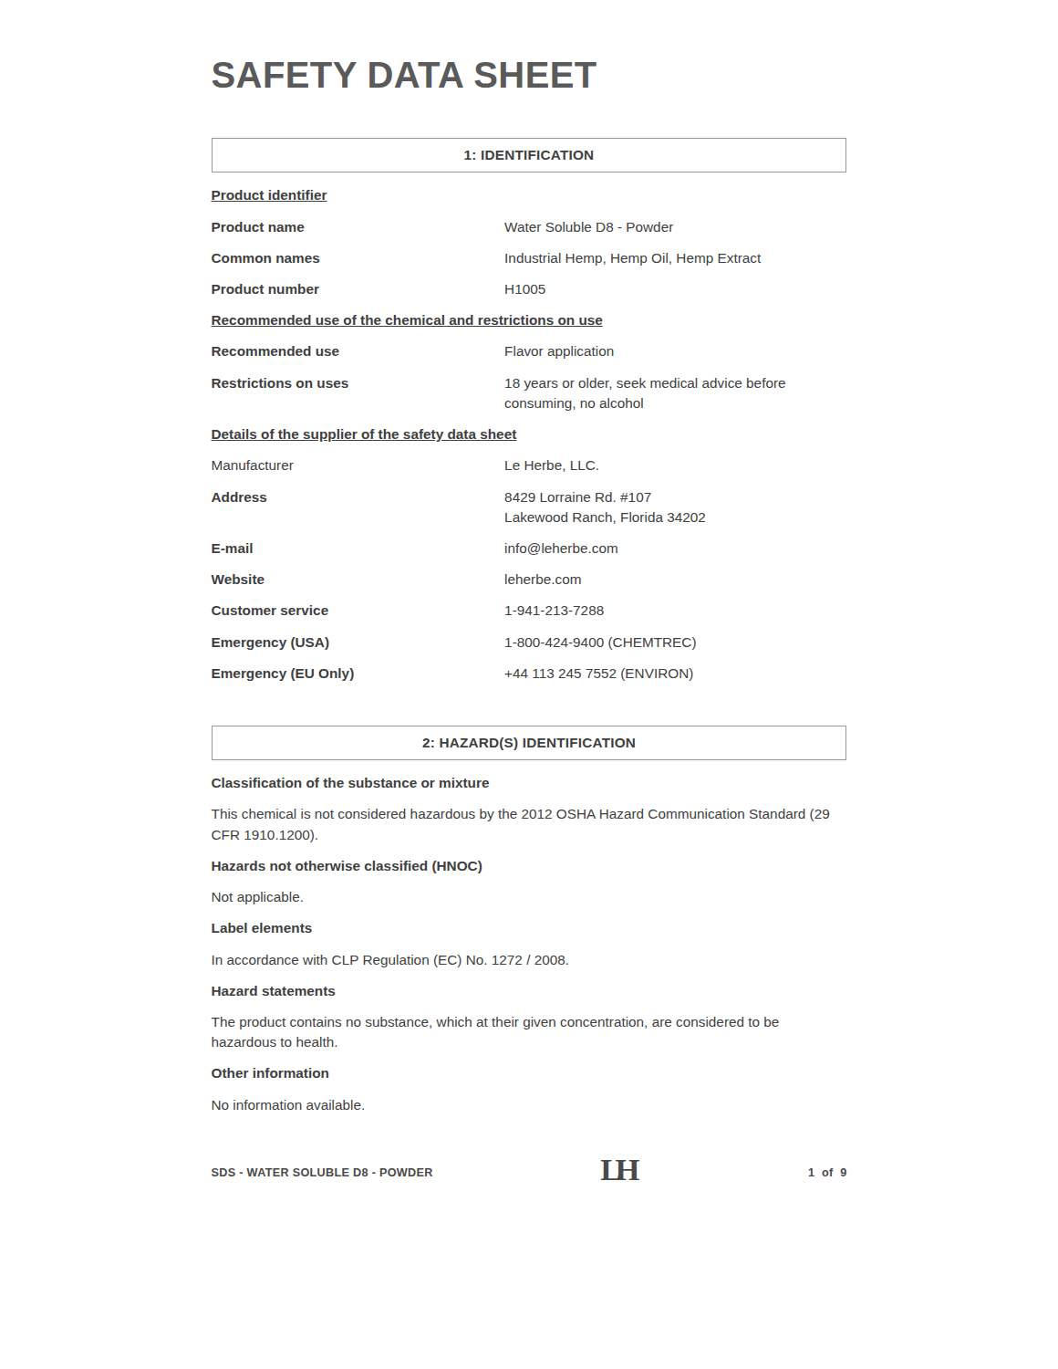SAFETY DATA SHEET
1: IDENTIFICATION
Product identifier
| Product name | Water Soluble D8 - Powder |
| Common names | Industrial Hemp, Hemp Oil, Hemp Extract |
| Product number | H1005 |
Recommended use of the chemical and restrictions on use
| Recommended use | Flavor application |
| Restrictions on uses | 18 years or older, seek medical advice before consuming, no alcohol |
Details of the supplier of the safety data sheet
| Manufacturer | Le Herbe, LLC. |
| Address | 8429 Lorraine Rd. #107 Lakewood Ranch, Florida 34202 |
| E-mail | info@leherbe.com |
| Website | leherbe.com |
| Customer service | 1-941-213-7288 |
| Emergency (USA) | 1-800-424-9400 (CHEMTREC) |
| Emergency (EU Only) | +44 113 245 7552 (ENVIRON) |
2: HAZARD(S) IDENTIFICATION
Classification of the substance or mixture
This chemical is not considered hazardous by the 2012 OSHA Hazard Communication Standard (29 CFR 1910.1200).
Hazards not otherwise classified (HNOC)
Not applicable.
Label elements
In accordance with CLP Regulation (EC) No. 1272 / 2008.
Hazard statements
The product contains no substance, which at their given concentration, are considered to be hazardous to health.
Other information
No information available.
SDS - WATER SOLUBLE D8 - POWDER
LH
1 of 9